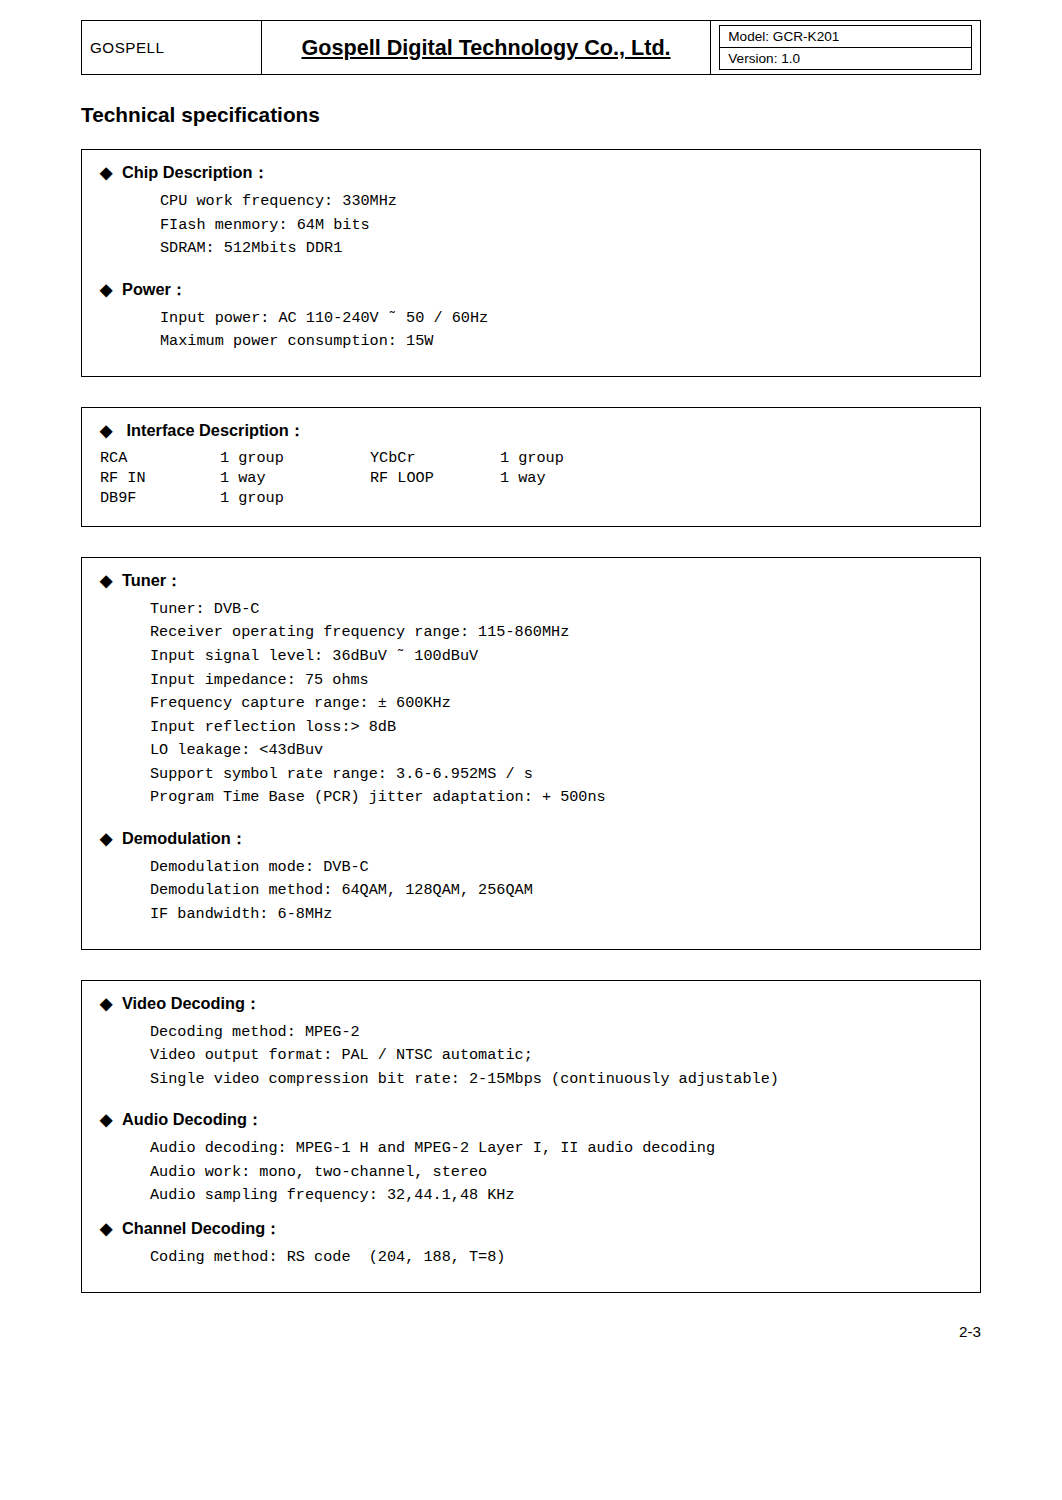| GOSPELL | Gospell Digital Technology Co., Ltd. | / Model: GCR-K201 / / Version: 1.0 / |
Technical specifications
◆Chip Description：
CPU work frequency: 330MHz FIash menmory: 64M bits SDRAM: 512Mbits DDR1
◆Power：
Input power: AC 110-240V ˜ 50 / 60Hz Maximum power consumption: 15W
◆ Interface Description：
| RCA | 1 group | YCbCr | 1 group |
| RF IN | 1 way | RF LOOP | 1 way |
| DB9F | 1 group | | |
◆Tuner：
Tuner: DVB-C Receiver operating frequency range: 115-860MHz Input signal level: 36dBuV ˜ 100dBuV Input impedance: 75 ohms Frequency capture range: ± 600KHz Input reflection loss:> 8dB LO leakage: <43dBuv Support symbol rate range: 3.6-6.952MS / s Program Time Base (PCR) jitter adaptation: + 500ns
◆Demodulation：
Demodulation mode: DVB-C Demodulation method: 64QAM, 128QAM, 256QAM IF bandwidth: 6-8MHz
◆Video Decoding：
Decoding method: MPEG-2 Video output format: PAL / NTSC automatic; Single video compression bit rate: 2-15Mbps (continuously adjustable)
◆Audio Decoding：
Audio decoding: MPEG-1 H and MPEG-2 Layer I, II audio decoding Audio work: mono, two-channel, stereo Audio sampling frequency: 32,44.1,48 KHz
◆Channel Decoding：
Coding method: RS code (204, 188, T=8)
2-3